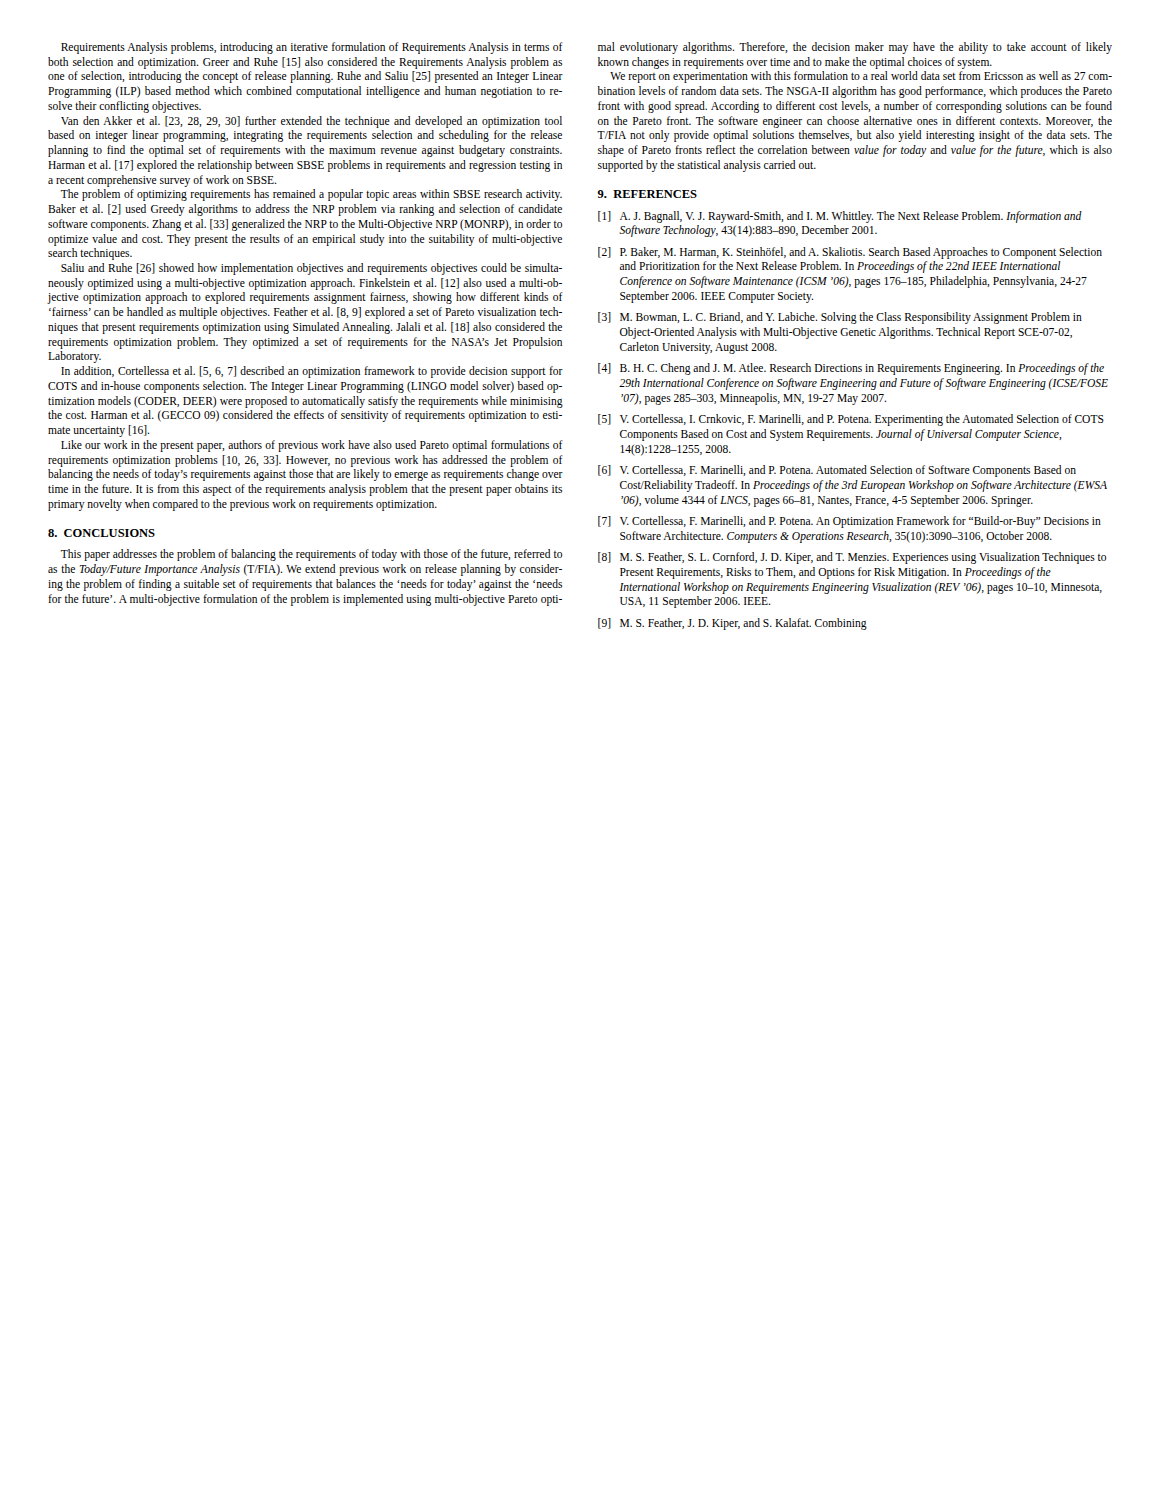Requirements Analysis problems, introducing an iterative formulation of Requirements Analysis in terms of both selection and optimization. Greer and Ruhe [15] also considered the Requirements Analysis problem as one of selection, introducing the concept of release planning. Ruhe and Saliu [25] presented an Integer Linear Programming (ILP) based method which combined computational intelligence and human negotiation to resolve their conflicting objectives.
Van den Akker et al. [23, 28, 29, 30] further extended the technique and developed an optimization tool based on integer linear programming, integrating the requirements selection and scheduling for the release planning to find the optimal set of requirements with the maximum revenue against budgetary constraints. Harman et al. [17] explored the relationship between SBSE problems in requirements and regression testing in a recent comprehensive survey of work on SBSE.
The problem of optimizing requirements has remained a popular topic areas within SBSE research activity. Baker et al. [2] used Greedy algorithms to address the NRP problem via ranking and selection of candidate software components. Zhang et al. [33] generalized the NRP to the Multi-Objective NRP (MONRP), in order to optimize value and cost. They present the results of an empirical study into the suitability of multi-objective search techniques.
Saliu and Ruhe [26] showed how implementation objectives and requirements objectives could be simultaneously optimized using a multi-objective optimization approach. Finkelstein et al. [12] also used a multi-objective optimization approach to explored requirements assignment fairness, showing how different kinds of ‘fairness’ can be handled as multiple objectives. Feather et al. [8, 9] explored a set of Pareto visualization techniques that present requirements optimization using Simulated Annealing. Jalali et al. [18] also considered the requirements optimization problem. They optimized a set of requirements for the NASA’s Jet Propulsion Laboratory.
In addition, Cortellessa et al. [5, 6, 7] described an optimization framework to provide decision support for COTS and in-house components selection. The Integer Linear Programming (LINGO model solver) based optimization models (CODER, DEER) were proposed to automatically satisfy the requirements while minimising the cost. Harman et al. (GECCO 09) considered the effects of sensitivity of requirements optimization to estimate uncertainty [16].
Like our work in the present paper, authors of previous work have also used Pareto optimal formulations of requirements optimization problems [10, 26, 33]. However, no previous work has addressed the problem of balancing the needs of today’s requirements against those that are likely to emerge as requirements change over time in the future. It is from this aspect of the requirements analysis problem that the present paper obtains its primary novelty when compared to the previous work on requirements optimization.
8. CONCLUSIONS
This paper addresses the problem of balancing the requirements of today with those of the future, referred to as the Today/Future Importance Analysis (T/FIA). We extend previous work on release planning by considering the problem of finding a suitable set of requirements that balances the ‘needs for today’ against the ‘needs for the future’. A multi-objective formulation of the problem is implemented using multi-objective Pareto optimal evolutionary algorithms. Therefore, the decision maker may have the ability to take account of likely known changes in requirements over time and to make the optimal choices of system.
We report on experimentation with this formulation to a real world data set from Ericsson as well as 27 combination levels of random data sets. The NSGA-II algorithm has good performance, which produces the Pareto front with good spread. According to different cost levels, a number of corresponding solutions can be found on the Pareto front. The software engineer can choose alternative ones in different contexts. Moreover, the T/FIA not only provide optimal solutions themselves, but also yield interesting insight of the data sets. The shape of Pareto fronts reflect the correlation between value for today and value for the future, which is also supported by the statistical analysis carried out.
9. REFERENCES
A. J. Bagnall, V. J. Rayward-Smith, and I. M. Whittley. The Next Release Problem. Information and Software Technology, 43(14):883–890, December 2001.
P. Baker, M. Harman, K. Steinhöfel, and A. Skaliotis. Search Based Approaches to Component Selection and Prioritization for the Next Release Problem. In Proceedings of the 22nd IEEE International Conference on Software Maintenance (ICSM ’06), pages 176–185, Philadelphia, Pennsylvania, 24-27 September 2006. IEEE Computer Society.
M. Bowman, L. C. Briand, and Y. Labiche. Solving the Class Responsibility Assignment Problem in Object-Oriented Analysis with Multi-Objective Genetic Algorithms. Technical Report SCE-07-02, Carleton University, August 2008.
B. H. C. Cheng and J. M. Atlee. Research Directions in Requirements Engineering. In Proceedings of the 29th International Conference on Software Engineering and Future of Software Engineering (ICSE/FOSE ’07), pages 285–303, Minneapolis, MN, 19-27 May 2007.
V. Cortellessa, I. Crnkovic, F. Marinelli, and P. Potena. Experimenting the Automated Selection of COTS Components Based on Cost and System Requirements. Journal of Universal Computer Science, 14(8):1228–1255, 2008.
V. Cortellessa, F. Marinelli, and P. Potena. Automated Selection of Software Components Based on Cost/Reliability Tradeoff. In Proceedings of the 3rd European Workshop on Software Architecture (EWSA ’06), volume 4344 of LNCS, pages 66–81, Nantes, France, 4-5 September 2006. Springer.
V. Cortellessa, F. Marinelli, and P. Potena. An Optimization Framework for “Build-or-Buy” Decisions in Software Architecture. Computers & Operations Research, 35(10):3090–3106, October 2008.
M. S. Feather, S. L. Cornford, J. D. Kiper, and T. Menzies. Experiences using Visualization Techniques to Present Requirements, Risks to Them, and Options for Risk Mitigation. In Proceedings of the International Workshop on Requirements Engineering Visualization (REV ’06), pages 10–10, Minnesota, USA, 11 September 2006. IEEE.
M. S. Feather, J. D. Kiper, and S. Kalafat. Combining